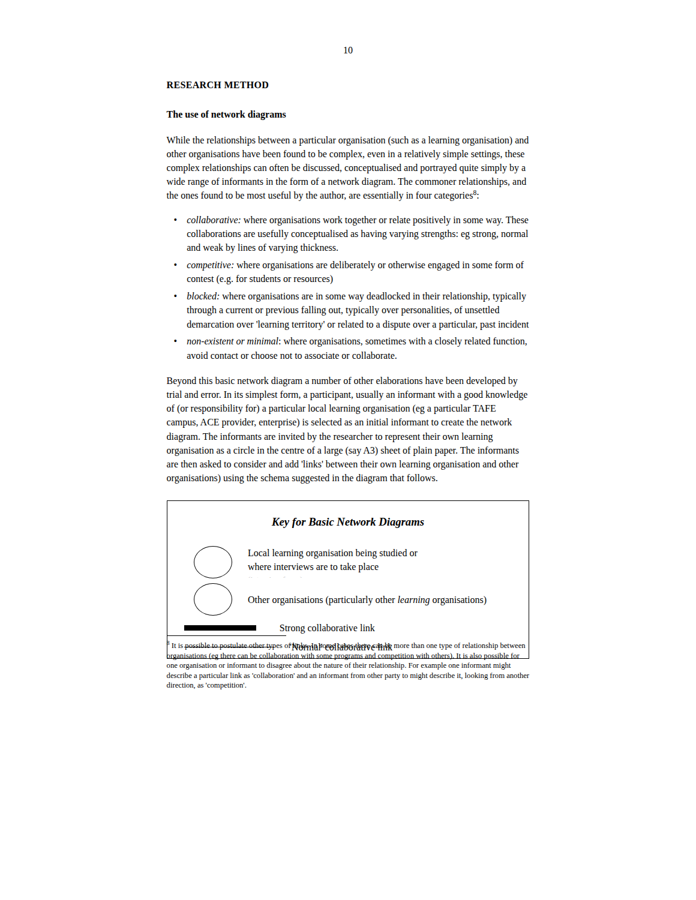10
RESEARCH METHOD
The use of network diagrams
While the relationships between a particular organisation (such as a learning organisation) and other organisations have been found to be complex, even in a relatively simple settings, these complex relationships can often be discussed, conceptualised and portrayed quite simply by a wide range of informants in the form of a network diagram. The commoner relationships, and the ones found to be most useful by the author, are essentially in four categories8:
collaborative: where organisations work together or relate positively in some way. These collaborations are usefully conceptualised as having varying strengths: eg strong, normal and weak by lines of varying thickness.
competitive: where organisations are deliberately or otherwise engaged in some form of contest (e.g. for students or resources)
blocked: where organisations are in some way deadlocked in their relationship, typically through a current or previous falling out, typically over personalities, of unsettled demarcation over 'learning territory' or related to a dispute over a particular, past incident
non-existent or minimal: where organisations, sometimes with a closely related function, avoid contact or choose not to associate or collaborate.
Beyond this basic network diagram a number of other elaborations have been developed by trial and error. In its simplest form, a participant, usually an informant with a good knowledge of (or responsibility for) a particular local learning organisation (eg a particular TAFE campus, ACE provider, enterprise) is selected as an initial informant to create the network diagram. The informants are invited by the researcher to represent their own learning organisation as a circle in the centre of a large (say A3) sheet of plain paper. The informants are then asked to consider and add 'links' between their own learning organisation and other organisations) using the schema suggested in the diagram that follows.
Key for Basic Network Diagrams
Local learning organisation being studied or
where interviews are to take place (interview focus)
Other organisations (particularly other learning organisations)
Strong collaborative link
'Normal' collaborative link
8 It is possible to postulate other types of links. In some cases there can be more than one type of relationship between organisations (eg there can be collaboration with some programs and competition with others). It is also possible for one organisation or informant to disagree about the nature of their relationship. For example one informant might describe a particular link as 'collaboration' and an informant from other party to might describe it, looking from another direction, as 'competition'.